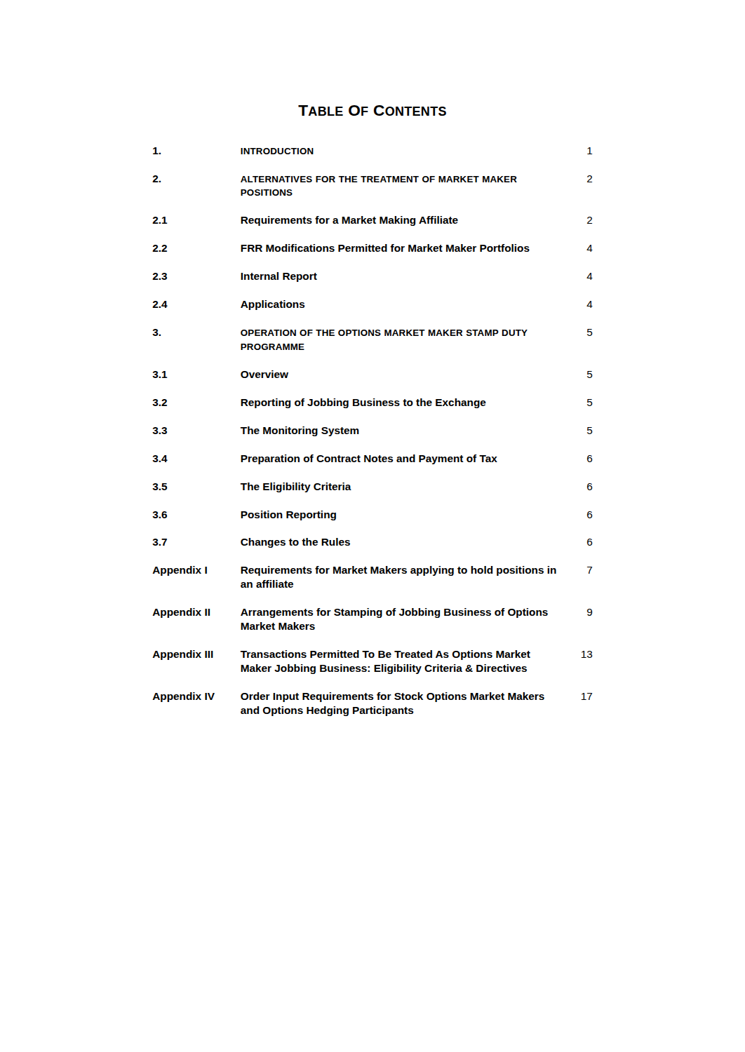TABLE OF CONTENTS
| 1. | I NTRODUCTION | 1 |
| 2. | A LTERNATIVES F OR T HE T REATMENT O F M ARKET M AKER P OSITIONS | 2 |
| 2.1 | Requirements for a Market Making Affiliate | 2 |
| 2.2 | FRR Modifications Permitted for Market Maker Portfolios | 4 |
| 2.3 | Internal Report | 4 |
| 2.4 | Applications | 4 |
| 3. | O PERATION O F T HE O PTIONS M ARKET M AKER S TAMP D UTY P ROGRAMME | 5 |
| 3.1 | Overview | 5 |
| 3.2 | Reporting of Jobbing Business to the Exchange | 5 |
| 3.3 | The Monitoring System | 5 |
| 3.4 | Preparation of Contract Notes and Payment of Tax | 6 |
| 3.5 | The Eligibility Criteria | 6 |
| 3.6 | Position Reporting | 6 |
| 3.7 | Changes to the Rules | 6 |
| Appendix I | Requirements for Market Makers applying to hold positions in an affiliate | 7 |
| Appendix II | Arrangements for Stamping of Jobbing Business of Options Market Makers | 9 |
| Appendix III | Transactions Permitted To Be Treated As Options Market Maker Jobbing Business: Eligibility Criteria & Directives | 13 |
| Appendix IV | Order Input Requirements for Stock Options Market Makers and Options Hedging Participants | 17 |